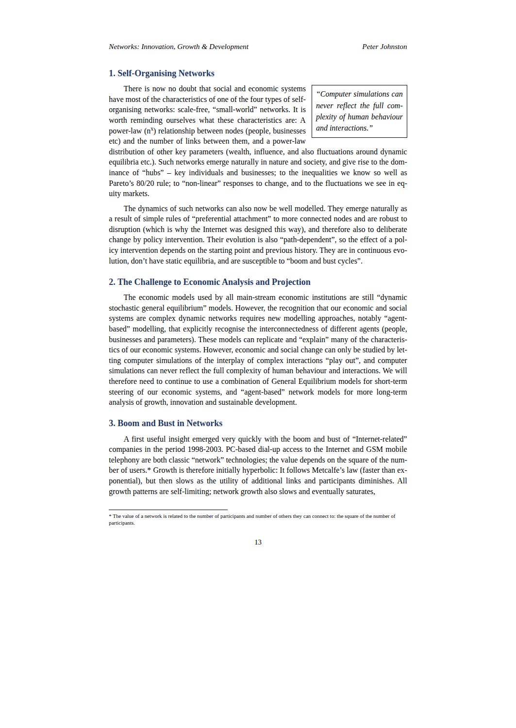Networks: Innovation, Growth & Development Peter Johnston
1. Self-Organising Networks
“Computer simulations can never reflect the full complexity of human behaviour and interactions.”
There is now no doubt that social and economic systems have most of the characteristics of one of the four types of self-organising networks: scale-free, “small-world” networks. It is worth reminding ourselves what these characteristics are: A power-law (nx) relationship between nodes (people, businesses etc) and the number of links between them, and a power-law distribution of other key parameters (wealth, influence, and also fluctuations around dynamic equilibria etc.). Such networks emerge naturally in nature and society, and give rise to the dominance of “hubs” – key individuals and businesses; to the inequalities we know so well as Pareto’s 80/20 rule; to “non-linear” responses to change, and to the fluctuations we see in equity markets.
The dynamics of such networks can also now be well modelled. They emerge naturally as a result of simple rules of “preferential attachment” to more connected nodes and are robust to disruption (which is why the Internet was designed this way), and therefore also to deliberate change by policy intervention. Their evolution is also “path-dependent”, so the effect of a policy intervention depends on the starting point and previous history. They are in continuous evolution, don’t have static equilibria, and are susceptible to “boom and bust cycles”.
2. The Challenge to Economic Analysis and Projection
The economic models used by all main-stream economic institutions are still “dynamic stochastic general equilibrium” models. However, the recognition that our economic and social systems are complex dynamic networks requires new modelling approaches, notably “agent-based” modelling, that explicitly recognise the interconnectedness of different agents (people, businesses and parameters). These models can replicate and “explain” many of the characteristics of our economic systems. However, economic and social change can only be studied by letting computer simulations of the interplay of complex interactions “play out”, and computer simulations can never reflect the full complexity of human behaviour and interactions. We will therefore need to continue to use a combination of General Equilibrium models for short-term steering of our economic systems, and “agent-based” network models for more long-term analysis of growth, innovation and sustainable development.
3. Boom and Bust in Networks
A first useful insight emerged very quickly with the boom and bust of “Internet-related” companies in the period 1998-2003. PC-based dial-up access to the Internet and GSM mobile telephony are both classic “network” technologies; the value depends on the square of the number of users.* Growth is therefore initially hyperbolic: It follows Metcalfe’s law (faster than exponential), but then slows as the utility of additional links and participants diminishes. All growth patterns are self-limiting; network growth also slows and eventually saturates,
* The value of a network is related to the number of participants and number of others they can connect to: the square of the number of participants.
13